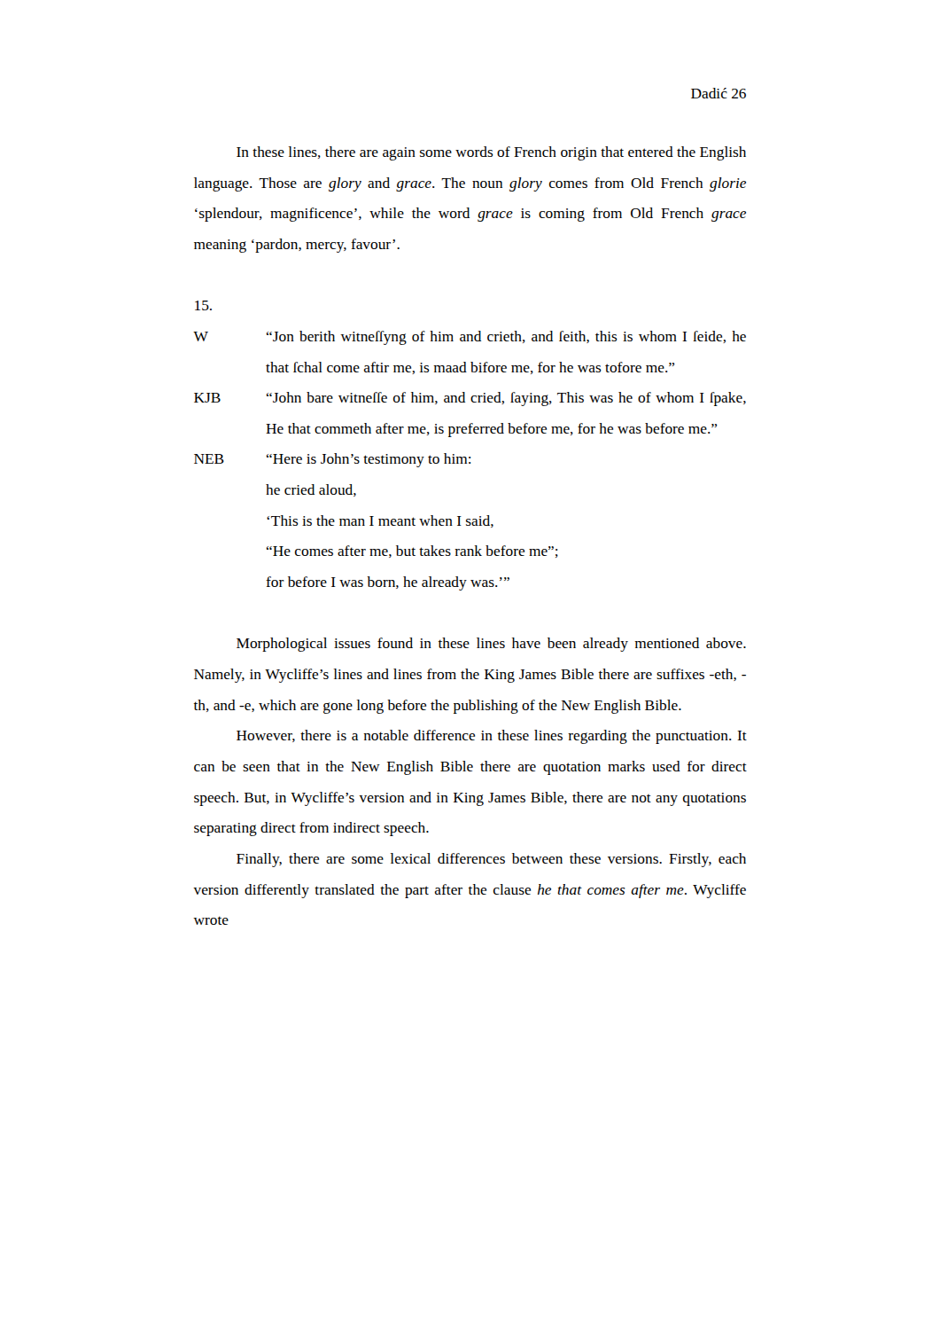Dadić 26
In these lines, there are again some words of French origin that entered the English language. Those are glory and grace. The noun glory comes from Old French glorie ‘splendour, magnificence’, while the word grace is coming from Old French grace meaning ‘pardon, mercy, favour’.
15.
W
“Jon berith witneſſyng of him and crieth, and ſeith, this is whom I ſeide, he that ſchal come aftir me, is maad bifore me, for he was tofore me.”
KJB
“John bare witneſſe of him, and cried, ſaying, This was he of whom I ſpake, He that commeth after me, is preferred before me, for he was before me.”
NEB
“Here is John’s testimony to him: he cried aloud, ‘This is the man I meant when I said, “He comes after me, but takes rank before me”; for before I was born, he already was.’”
Morphological issues found in these lines have been already mentioned above. Namely, in Wycliffe’s lines and lines from the King James Bible there are suffixes -eth, -th, and -e, which are gone long before the publishing of the New English Bible.
However, there is a notable difference in these lines regarding the punctuation. It can be seen that in the New English Bible there are quotation marks used for direct speech. But, in Wycliffe’s version and in King James Bible, there are not any quotations separating direct from indirect speech.
Finally, there are some lexical differences between these versions. Firstly, each version differently translated the part after the clause he that comes after me. Wycliffe wrote